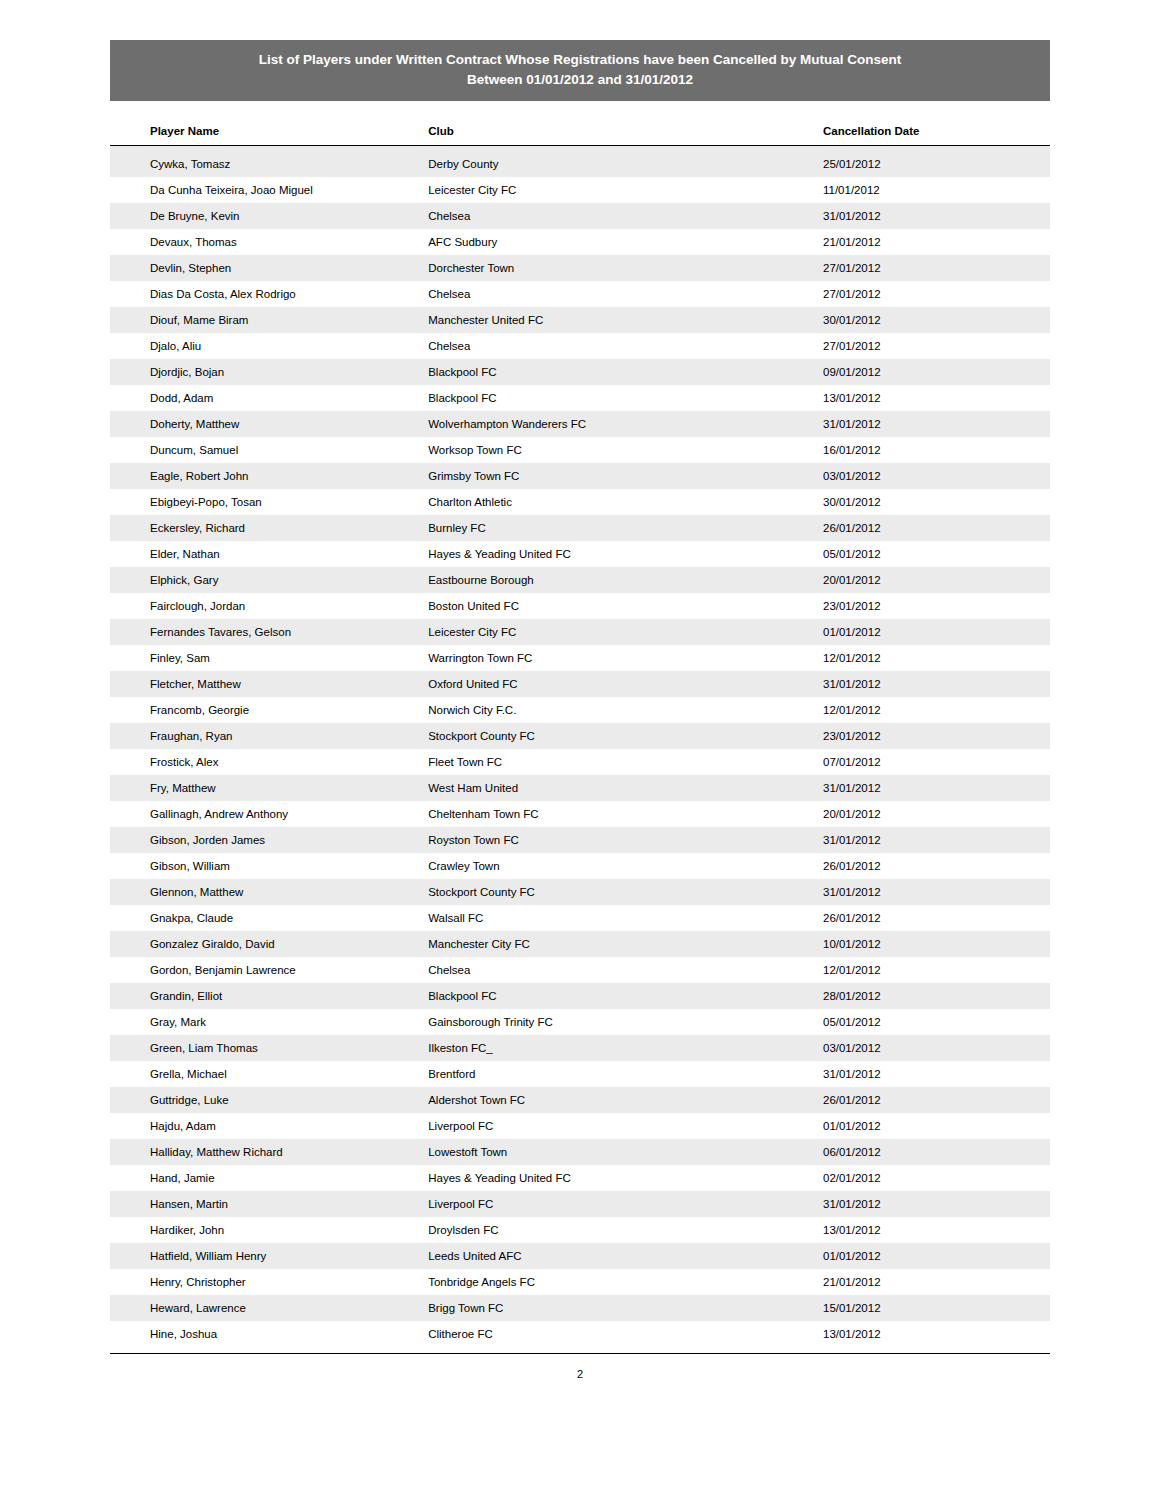List of Players under Written Contract Whose Registrations have been Cancelled by Mutual Consent
Between 01/01/2012 and 31/01/2012
| Player Name | Club | Cancellation Date |
| --- | --- | --- |
| Cywka, Tomasz | Derby County | 25/01/2012 |
| Da Cunha Teixeira, Joao Miguel | Leicester City FC | 11/01/2012 |
| De Bruyne, Kevin | Chelsea | 31/01/2012 |
| Devaux, Thomas | AFC Sudbury | 21/01/2012 |
| Devlin, Stephen | Dorchester Town | 27/01/2012 |
| Dias Da Costa, Alex Rodrigo | Chelsea | 27/01/2012 |
| Diouf, Mame Biram | Manchester United FC | 30/01/2012 |
| Djalo, Aliu | Chelsea | 27/01/2012 |
| Djordjic, Bojan | Blackpool FC | 09/01/2012 |
| Dodd, Adam | Blackpool FC | 13/01/2012 |
| Doherty, Matthew | Wolverhampton Wanderers FC | 31/01/2012 |
| Duncum, Samuel | Worksop Town FC | 16/01/2012 |
| Eagle, Robert John | Grimsby Town FC | 03/01/2012 |
| Ebigbeyi-Popo, Tosan | Charlton Athletic | 30/01/2012 |
| Eckersley, Richard | Burnley FC | 26/01/2012 |
| Elder, Nathan | Hayes & Yeading United FC | 05/01/2012 |
| Elphick, Gary | Eastbourne Borough | 20/01/2012 |
| Fairclough, Jordan | Boston United FC | 23/01/2012 |
| Fernandes Tavares, Gelson | Leicester City FC | 01/01/2012 |
| Finley, Sam | Warrington Town FC | 12/01/2012 |
| Fletcher, Matthew | Oxford United FC | 31/01/2012 |
| Francomb, Georgie | Norwich City F.C. | 12/01/2012 |
| Fraughan, Ryan | Stockport County FC | 23/01/2012 |
| Frostick, Alex | Fleet Town FC | 07/01/2012 |
| Fry, Matthew | West Ham United | 31/01/2012 |
| Gallinagh, Andrew Anthony | Cheltenham Town FC | 20/01/2012 |
| Gibson, Jorden James | Royston Town FC | 31/01/2012 |
| Gibson, William | Crawley Town | 26/01/2012 |
| Glennon, Matthew | Stockport County FC | 31/01/2012 |
| Gnakpa, Claude | Walsall FC | 26/01/2012 |
| Gonzalez Giraldo, David | Manchester City FC | 10/01/2012 |
| Gordon, Benjamin Lawrence | Chelsea | 12/01/2012 |
| Grandin, Elliot | Blackpool FC | 28/01/2012 |
| Gray, Mark | Gainsborough Trinity FC | 05/01/2012 |
| Green, Liam Thomas | Ilkeston FC_ | 03/01/2012 |
| Grella, Michael | Brentford | 31/01/2012 |
| Guttridge, Luke | Aldershot Town FC | 26/01/2012 |
| Hajdu, Adam | Liverpool FC | 01/01/2012 |
| Halliday, Matthew Richard | Lowestoft Town | 06/01/2012 |
| Hand, Jamie | Hayes & Yeading United FC | 02/01/2012 |
| Hansen, Martin | Liverpool FC | 31/01/2012 |
| Hardiker, John | Droylsden FC | 13/01/2012 |
| Hatfield, William Henry | Leeds United AFC | 01/01/2012 |
| Henry, Christopher | Tonbridge Angels FC | 21/01/2012 |
| Heward, Lawrence | Brigg Town FC | 15/01/2012 |
| Hine, Joshua | Clitheroe FC | 13/01/2012 |
2